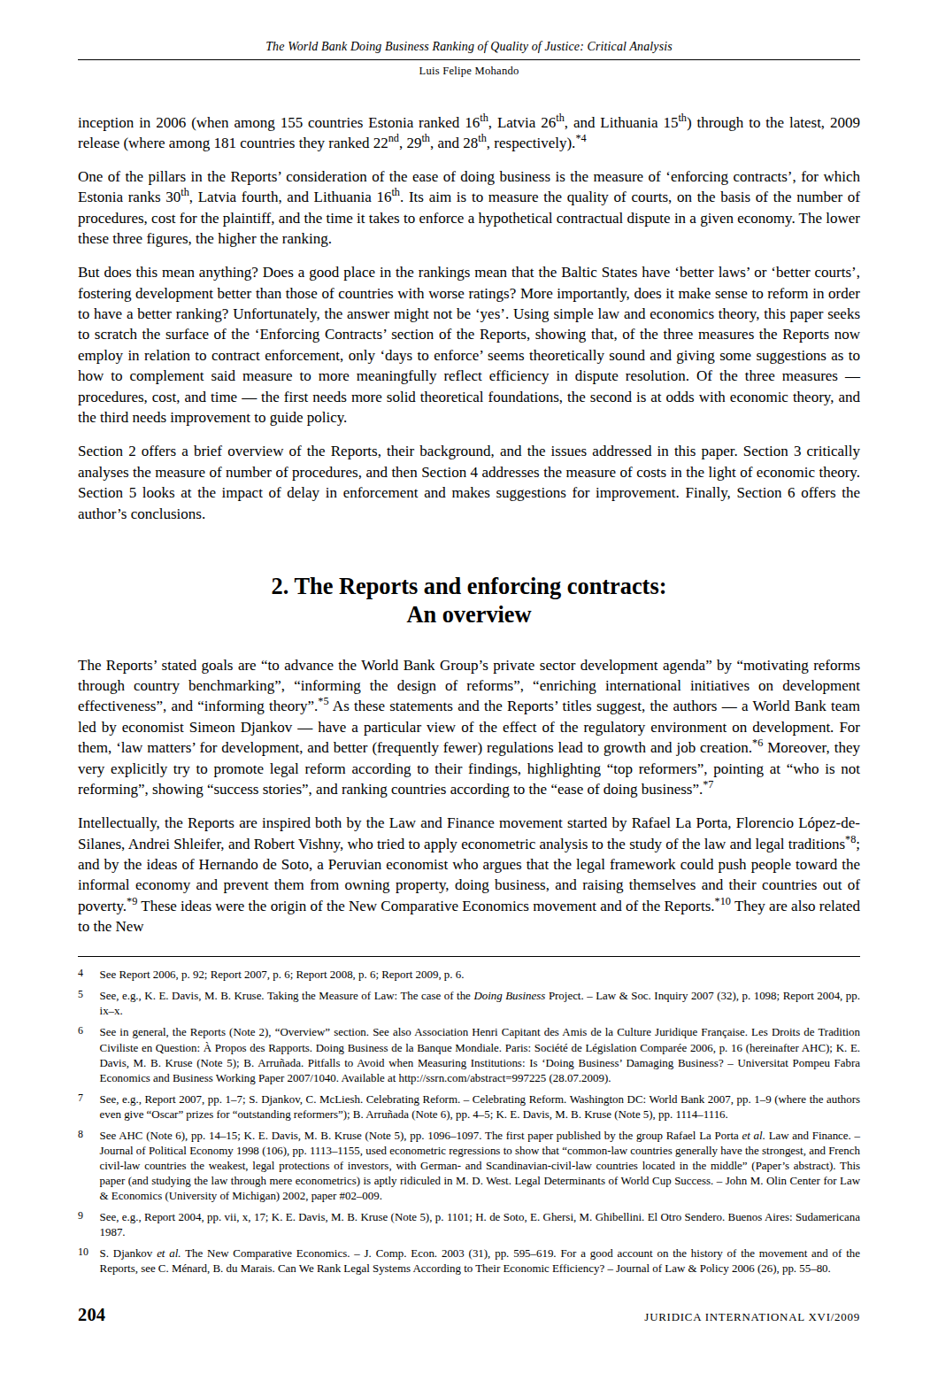The World Bank Doing Business Ranking of Quality of Justice: Critical Analysis
Luis Felipe Mohando
inception in 2006 (when among 155 countries Estonia ranked 16th, Latvia 26th, and Lithuania 15th) through to the latest, 2009 release (where among 181 countries they ranked 22nd, 29th, and 28th, respectively).*4
One of the pillars in the Reports’ consideration of the ease of doing business is the measure of ‘enforcing contracts’, for which Estonia ranks 30th, Latvia fourth, and Lithuania 16th. Its aim is to measure the quality of courts, on the basis of the number of procedures, cost for the plaintiff, and the time it takes to enforce a hypothetical contractual dispute in a given economy. The lower these three figures, the higher the ranking.
But does this mean anything? Does a good place in the rankings mean that the Baltic States have ‘better laws’ or ‘better courts’, fostering development better than those of countries with worse ratings? More importantly, does it make sense to reform in order to have a better ranking? Unfortunately, the answer might not be ‘yes’. Using simple law and economics theory, this paper seeks to scratch the surface of the ‘Enforcing Contracts’ section of the Reports, showing that, of the three measures the Reports now employ in relation to contract enforcement, only ‘days to enforce’ seems theoretically sound and giving some suggestions as to how to complement said measure to more meaningfully reflect efficiency in dispute resolution. Of the three measures — procedures, cost, and time — the first needs more solid theoretical foundations, the second is at odds with economic theory, and the third needs improvement to guide policy.
Section 2 offers a brief overview of the Reports, their background, and the issues addressed in this paper. Section 3 critically analyses the measure of number of procedures, and then Section 4 addresses the measure of costs in the light of economic theory. Section 5 looks at the impact of delay in enforcement and makes suggestions for improvement. Finally, Section 6 offers the author’s conclusions.
2. The Reports and enforcing contracts:
An overview
The Reports’ stated goals are “to advance the World Bank Group’s private sector development agenda” by “motivating reforms through country benchmarking”, “informing the design of reforms”, “enriching international initiatives on development effectiveness”, and “informing theory”.*5 As these statements and the Reports’ titles suggest, the authors — a World Bank team led by economist Simeon Djankov — have a particular view of the effect of the regulatory environment on development. For them, ‘law matters’ for development, and better (frequently fewer) regulations lead to growth and job creation.*6 Moreover, they very explicitly try to promote legal reform according to their findings, highlighting “top reformers”, pointing at “who is not reforming”, showing “success stories”, and ranking countries according to the “ease of doing business”.*7
Intellectually, the Reports are inspired both by the Law and Finance movement started by Rafael La Porta, Florencio López-de-Silanes, Andrei Shleifer, and Robert Vishny, who tried to apply econometric analysis to the study of the law and legal traditions*8; and by the ideas of Hernando de Soto, a Peruvian economist who argues that the legal framework could push people toward the informal economy and prevent them from owning property, doing business, and raising themselves and their countries out of poverty.*9 These ideas were the origin of the New Comparative Economics movement and of the Reports.*10 They are also related to the New
4 See Report 2006, p. 92; Report 2007, p. 6; Report 2008, p. 6; Report 2009, p. 6.
5 See, e.g., K. E. Davis, M. B. Kruse. Taking the Measure of Law: The case of the Doing Business Project. – Law & Soc. Inquiry 2007 (32), p. 1098; Report 2004, pp. ix–x.
6 See in general, the Reports (Note 2), “Overview” section. See also Association Henri Capitant des Amis de la Culture Juridique Française. Les Droits de Tradition Civiliste en Question: À Propos des Rapports. Doing Business de la Banque Mondiale. Paris: Société de Législation Comparée 2006, p. 16 (hereinafter AHC); K. E. Davis, M. B. Kruse (Note 5); B. Arruñada. Pitfalls to Avoid when Measuring Institutions: Is ‘Doing Business’ Damaging Business? – Universitat Pompeu Fabra Economics and Business Working Paper 2007/1040. Available at http://ssrn.com/abstract=997225 (28.07.2009).
7 See, e.g., Report 2007, pp. 1–7; S. Djankov, C. McLiesh. Celebrating Reform. – Celebrating Reform. Washington DC: World Bank 2007, pp. 1–9 (where the authors even give “Oscar” prizes for “outstanding reformers”); B. Arruñada (Note 6), pp. 4–5; K. E. Davis, M. B. Kruse (Note 5), pp. 1114–1116.
8 See AHC (Note 6), pp. 14–15; K. E. Davis, M. B. Kruse (Note 5), pp. 1096–1097. The first paper published by the group Rafael La Porta et al. Law and Finance. – Journal of Political Economy 1998 (106), pp. 1113–1155, used econometric regressions to show that “common-law countries generally have the strongest, and French civil-law countries the weakest, legal protections of investors, with German- and Scandinavian-civil-law countries located in the middle” (Paper’s abstract). This paper (and studying the law through mere econometrics) is aptly ridiculed in M. D. West. Legal Determinants of World Cup Success. – John M. Olin Center for Law & Economics (University of Michigan) 2002, paper #02–009.
9 See, e.g., Report 2004, pp. vii, x, 17; K. E. Davis, M. B. Kruse (Note 5), p. 1101; H. de Soto, E. Ghersi, M. Ghibellini. El Otro Sendero. Buenos Aires: Sudamericana 1987.
10 S. Djankov et al. The New Comparative Economics. – J. Comp. Econ. 2003 (31), pp. 595–619. For a good account on the history of the movement and of the Reports, see C. Ménard, B. du Marais. Can We Rank Legal Systems According to Their Economic Efficiency? – Journal of Law & Policy 2006 (26), pp. 55–80.
204 Juridica International XVI/2009